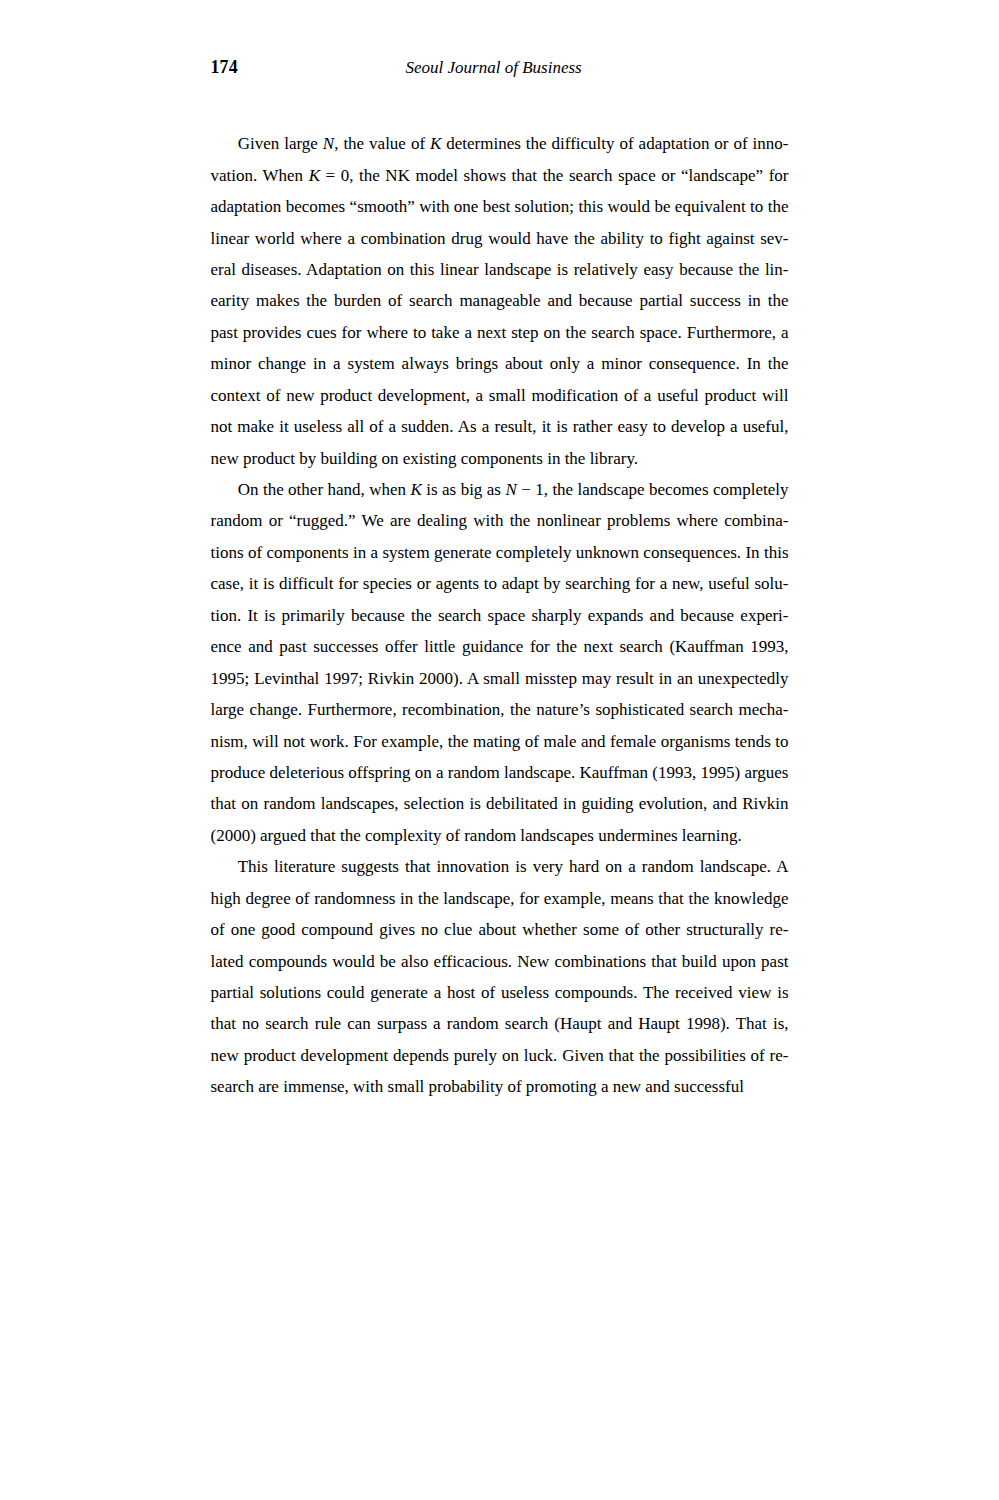174 Seoul Journal of Business
Given large N, the value of K determines the difficulty of adaptation or of innovation. When K = 0, the NK model shows that the search space or “landscape” for adaptation becomes “smooth” with one best solution; this would be equivalent to the linear world where a combination drug would have the ability to fight against several diseases. Adaptation on this linear landscape is relatively easy because the linearity makes the burden of search manageable and because partial success in the past provides cues for where to take a next step on the search space. Furthermore, a minor change in a system always brings about only a minor consequence. In the context of new product development, a small modification of a useful product will not make it useless all of a sudden. As a result, it is rather easy to develop a useful, new product by building on existing components in the library.
On the other hand, when K is as big as N − 1, the landscape becomes completely random or “rugged.” We are dealing with the nonlinear problems where combinations of components in a system generate completely unknown consequences. In this case, it is difficult for species or agents to adapt by searching for a new, useful solution. It is primarily because the search space sharply expands and because experience and past successes offer little guidance for the next search (Kauffman 1993, 1995; Levinthal 1997; Rivkin 2000). A small misstep may result in an unexpectedly large change. Furthermore, recombination, the nature’s sophisticated search mechanism, will not work. For example, the mating of male and female organisms tends to produce deleterious offspring on a random landscape. Kauffman (1993, 1995) argues that on random landscapes, selection is debilitated in guiding evolution, and Rivkin (2000) argued that the complexity of random landscapes undermines learning.
This literature suggests that innovation is very hard on a random landscape. A high degree of randomness in the landscape, for example, means that the knowledge of one good compound gives no clue about whether some of other structurally related compounds would be also efficacious. New combinations that build upon past partial solutions could generate a host of useless compounds. The received view is that no search rule can surpass a random search (Haupt and Haupt 1998). That is, new product development depends purely on luck. Given that the possibilities of research are immense, with small probability of promoting a new and successful